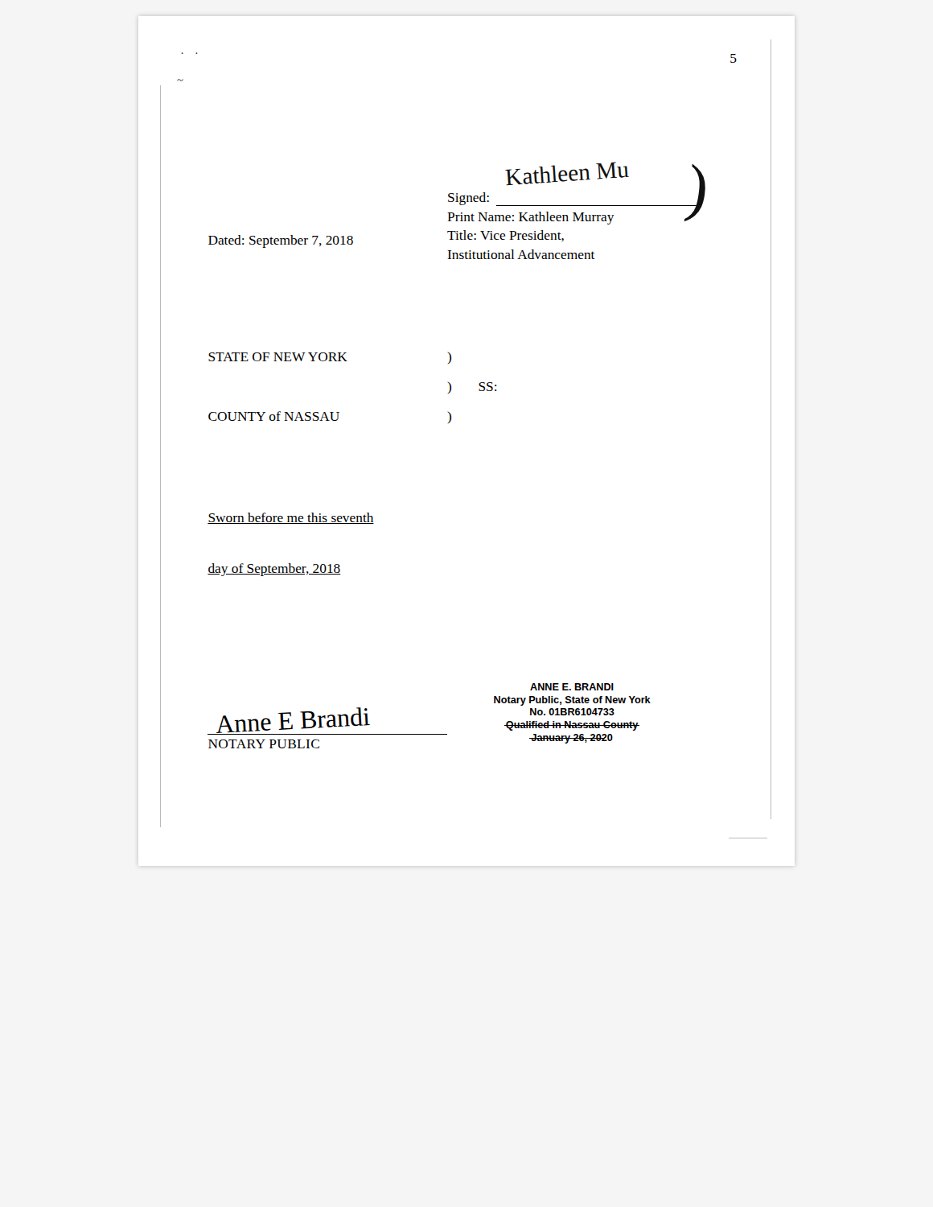. .
~
5
Dated: September 7, 2018
Signed:
Kathleen Mu
)
Print Name: Kathleen Murray
Title: Vice President,
Institutional Advancement
STATE OF NEW YORK
)
)
SS:
COUNTY of NASSAU
)
Sworn before me this seventh
day of September, 2018
Anne E Brandi
NOTARY PUBLIC
ANNE E. BRANDI
Notary Public, State of New York
No. 01BR6104733
Qualified in Nassau County
January 26, 2020